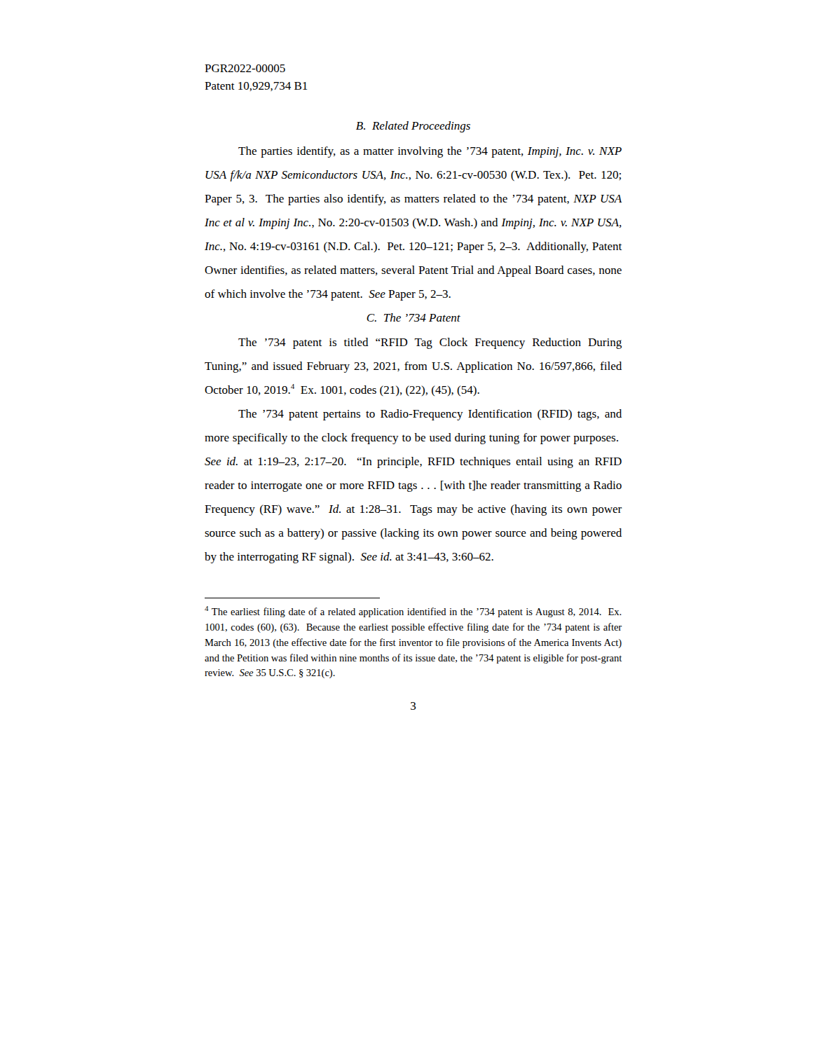PGR2022-00005
Patent 10,929,734 B1
B. Related Proceedings
The parties identify, as a matter involving the ’734 patent, Impinj, Inc. v. NXP USA f/k/a NXP Semiconductors USA, Inc., No. 6:21-cv-00530 (W.D. Tex.). Pet. 120; Paper 5, 3. The parties also identify, as matters related to the ’734 patent, NXP USA Inc et al v. Impinj Inc., No. 2:20-cv-01503 (W.D. Wash.) and Impinj, Inc. v. NXP USA, Inc., No. 4:19-cv-03161 (N.D. Cal.). Pet. 120–121; Paper 5, 2–3. Additionally, Patent Owner identifies, as related matters, several Patent Trial and Appeal Board cases, none of which involve the ’734 patent. See Paper 5, 2–3.
C. The ’734 Patent
The ’734 patent is titled “RFID Tag Clock Frequency Reduction During Tuning,” and issued February 23, 2021, from U.S. Application No. 16/597,866, filed October 10, 2019.4 Ex. 1001, codes (21), (22), (45), (54).
The ’734 patent pertains to Radio-Frequency Identification (RFID) tags, and more specifically to the clock frequency to be used during tuning for power purposes. See id. at 1:19–23, 2:17–20. “In principle, RFID techniques entail using an RFID reader to interrogate one or more RFID tags . . . [with t]he reader transmitting a Radio Frequency (RF) wave.” Id. at 1:28–31. Tags may be active (having its own power source such as a battery) or passive (lacking its own power source and being powered by the interrogating RF signal). See id. at 3:41–43, 3:60–62.
4 The earliest filing date of a related application identified in the ’734 patent is August 8, 2014. Ex. 1001, codes (60), (63). Because the earliest possible effective filing date for the ’734 patent is after March 16, 2013 (the effective date for the first inventor to file provisions of the America Invents Act) and the Petition was filed within nine months of its issue date, the ’734 patent is eligible for post-grant review. See 35 U.S.C. § 321(c).
3